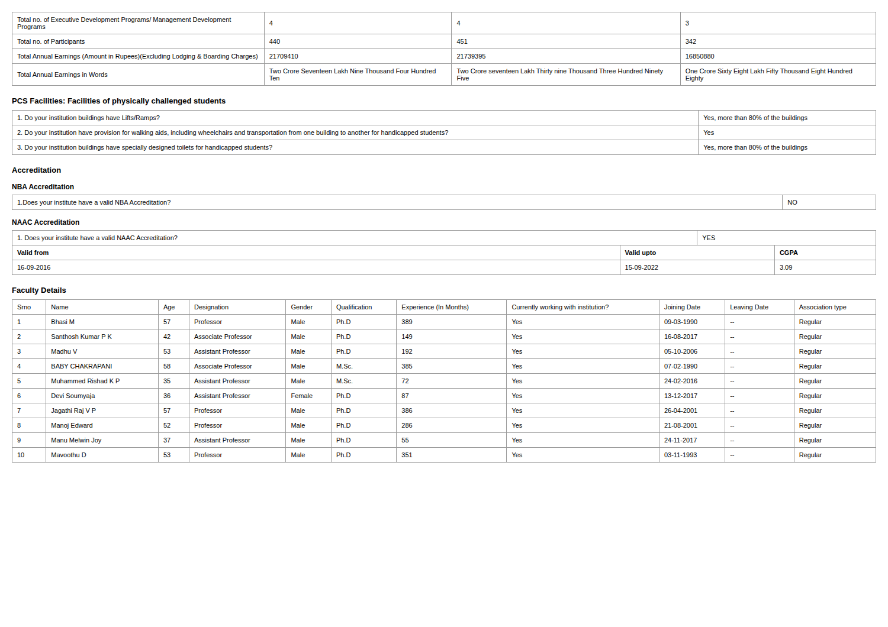| Total no. of Executive Development Programs/ Management Development Programs | 4 | 4 | 3 |
| Total no. of Participants | 440 | 451 | 342 |
| Total Annual Earnings (Amount in Rupees)(Excluding Lodging & Boarding Charges) | 21709410 | 21739395 | 16850880 |
| Total Annual Earnings in Words | Two Crore Seventeen Lakh Nine Thousand Four Hundred Ten | Two Crore seventeen Lakh Thirty nine Thousand Three Hundred Ninety Five | One Crore Sixty Eight Lakh Fifty Thousand Eight Hundred Eighty |
PCS Facilities: Facilities of physically challenged students
| 1. Do your institution buildings have Lifts/Ramps? | Yes, more than 80% of the buildings |
| 2. Do your institution have provision for walking aids, including wheelchairs and transportation from one building to another for handicapped students? | Yes |
| 3. Do your institution buildings have specially designed toilets for handicapped students? | Yes, more than 80% of the buildings |
Accreditation
NBA Accreditation
| 1.Does your institute have a valid NBA Accreditation? | NO |
NAAC Accreditation
| 1. Does your institute have a valid NAAC Accreditation? | YES |
| Valid from | Valid upto | CGPA |
| 16-09-2016 | 15-09-2022 | 3.09 |
Faculty Details
| Srno | Name | Age | Designation | Gender | Qualification | Experience (In Months) | Currently working with institution? | Joining Date | Leaving Date | Association type |
| --- | --- | --- | --- | --- | --- | --- | --- | --- | --- | --- |
| 1 | Bhasi M | 57 | Professor | Male | Ph.D | 389 | Yes | 09-03-1990 | -- | Regular |
| 2 | Santhosh Kumar P K | 42 | Associate Professor | Male | Ph.D | 149 | Yes | 16-08-2017 | -- | Regular |
| 3 | Madhu V | 53 | Assistant Professor | Male | Ph.D | 192 | Yes | 05-10-2006 | -- | Regular |
| 4 | BABY CHAKRAPANI | 58 | Associate Professor | Male | M.Sc. | 385 | Yes | 07-02-1990 | -- | Regular |
| 5 | Muhammed Rishad K P | 35 | Assistant Professor | Male | M.Sc. | 72 | Yes | 24-02-2016 | -- | Regular |
| 6 | Devi Soumyaja | 36 | Assistant Professor | Female | Ph.D | 87 | Yes | 13-12-2017 | -- | Regular |
| 7 | Jagathi Raj V P | 57 | Professor | Male | Ph.D | 386 | Yes | 26-04-2001 | -- | Regular |
| 8 | Manoj Edward | 52 | Professor | Male | Ph.D | 286 | Yes | 21-08-2001 | -- | Regular |
| 9 | Manu Melwin Joy | 37 | Assistant Professor | Male | Ph.D | 55 | Yes | 24-11-2017 | -- | Regular |
| 10 | Mavoothu D | 53 | Professor | Male | Ph.D | 351 | Yes | 03-11-1993 | -- | Regular |